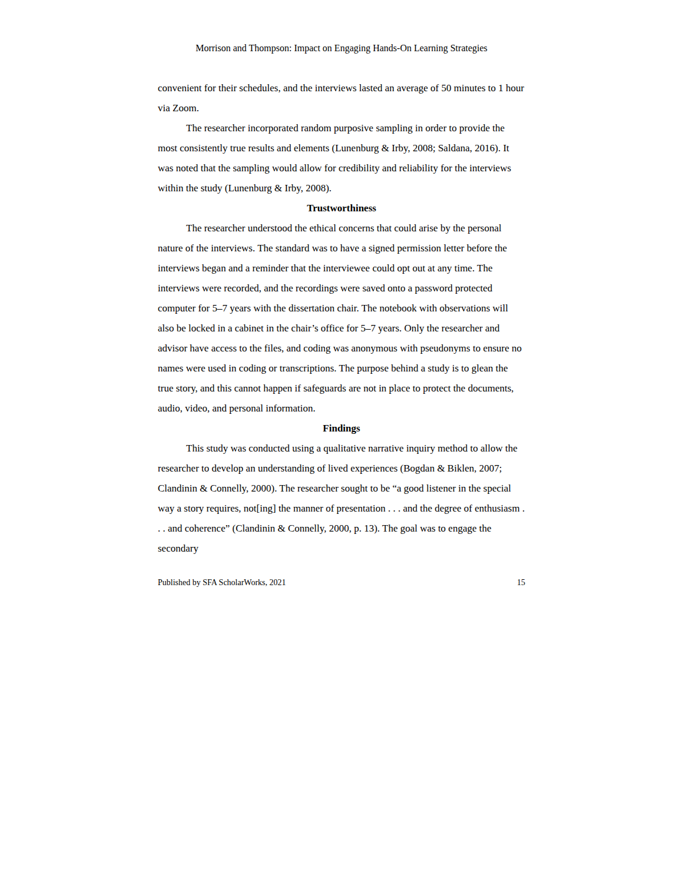Morrison and Thompson: Impact on Engaging Hands-On Learning Strategies
convenient for their schedules, and the interviews lasted an average of 50 minutes to 1 hour via Zoom.
The researcher incorporated random purposive sampling in order to provide the most consistently true results and elements (Lunenburg & Irby, 2008; Saldana, 2016). It was noted that the sampling would allow for credibility and reliability for the interviews within the study (Lunenburg & Irby, 2008).
Trustworthiness
The researcher understood the ethical concerns that could arise by the personal nature of the interviews. The standard was to have a signed permission letter before the interviews began and a reminder that the interviewee could opt out at any time. The interviews were recorded, and the recordings were saved onto a password protected computer for 5–7 years with the dissertation chair. The notebook with observations will also be locked in a cabinet in the chair’s office for 5–7 years. Only the researcher and advisor have access to the files, and coding was anonymous with pseudonyms to ensure no names were used in coding or transcriptions. The purpose behind a study is to glean the true story, and this cannot happen if safeguards are not in place to protect the documents, audio, video, and personal information.
Findings
This study was conducted using a qualitative narrative inquiry method to allow the researcher to develop an understanding of lived experiences (Bogdan & Biklen, 2007; Clandinin & Connelly, 2000). The researcher sought to be “a good listener in the special way a story requires, not[ing] the manner of presentation . . . and the degree of enthusiasm . . . and coherence” (Clandinin & Connelly, 2000, p. 13). The goal was to engage the secondary
Published by SFA ScholarWorks, 2021
15